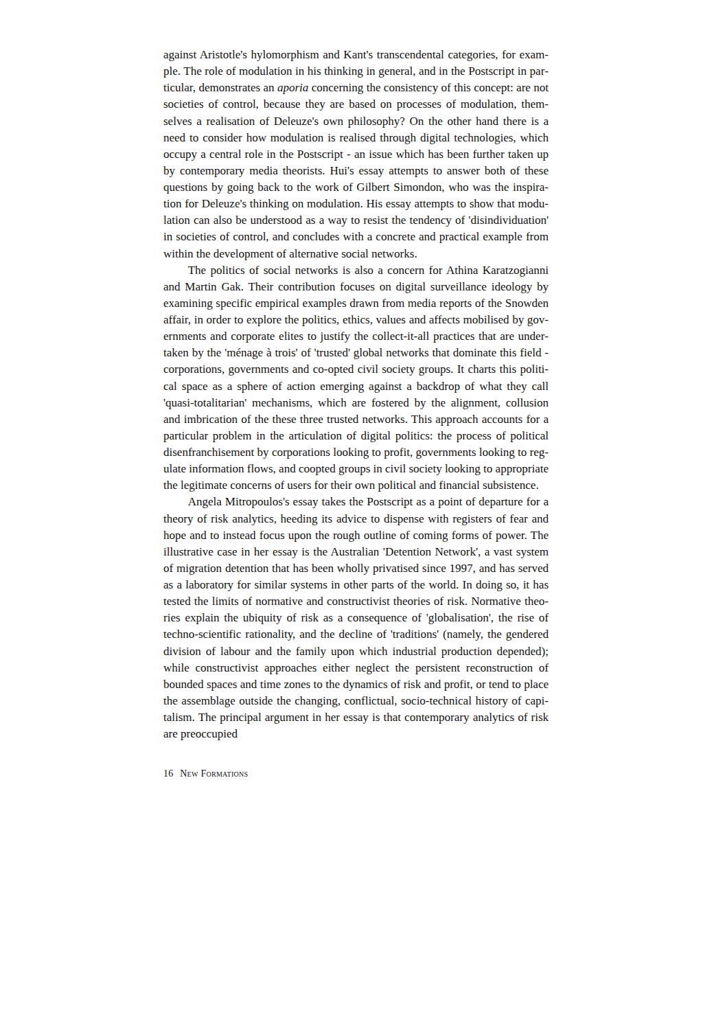against Aristotle's hylomorphism and Kant's transcendental categories, for example. The role of modulation in his thinking in general, and in the Postscript in particular, demonstrates an aporia concerning the consistency of this concept: are not societies of control, because they are based on processes of modulation, themselves a realisation of Deleuze's own philosophy? On the other hand there is a need to consider how modulation is realised through digital technologies, which occupy a central role in the Postscript - an issue which has been further taken up by contemporary media theorists. Hui's essay attempts to answer both of these questions by going back to the work of Gilbert Simondon, who was the inspiration for Deleuze's thinking on modulation. His essay attempts to show that modulation can also be understood as a way to resist the tendency of 'disindividuation' in societies of control, and concludes with a concrete and practical example from within the development of alternative social networks.
The politics of social networks is also a concern for Athina Karatzogianni and Martin Gak. Their contribution focuses on digital surveillance ideology by examining specific empirical examples drawn from media reports of the Snowden affair, in order to explore the politics, ethics, values and affects mobilised by governments and corporate elites to justify the collect-it-all practices that are undertaken by the 'ménage à trois' of 'trusted' global networks that dominate this field - corporations, governments and co-opted civil society groups. It charts this political space as a sphere of action emerging against a backdrop of what they call 'quasi-totalitarian' mechanisms, which are fostered by the alignment, collusion and imbrication of the these three trusted networks. This approach accounts for a particular problem in the articulation of digital politics: the process of political disenfranchisement by corporations looking to profit, governments looking to regulate information flows, and coopted groups in civil society looking to appropriate the legitimate concerns of users for their own political and financial subsistence.
Angela Mitropoulos's essay takes the Postscript as a point of departure for a theory of risk analytics, heeding its advice to dispense with registers of fear and hope and to instead focus upon the rough outline of coming forms of power. The illustrative case in her essay is the Australian 'Detention Network', a vast system of migration detention that has been wholly privatised since 1997, and has served as a laboratory for similar systems in other parts of the world. In doing so, it has tested the limits of normative and constructivist theories of risk. Normative theories explain the ubiquity of risk as a consequence of 'globalisation', the rise of techno-scientific rationality, and the decline of 'traditions' (namely, the gendered division of labour and the family upon which industrial production depended); while constructivist approaches either neglect the persistent reconstruction of bounded spaces and time zones to the dynamics of risk and profit, or tend to place the assemblage outside the changing, conflictual, socio-technical history of capitalism. The principal argument in her essay is that contemporary analytics of risk are preoccupied
16 New Formations